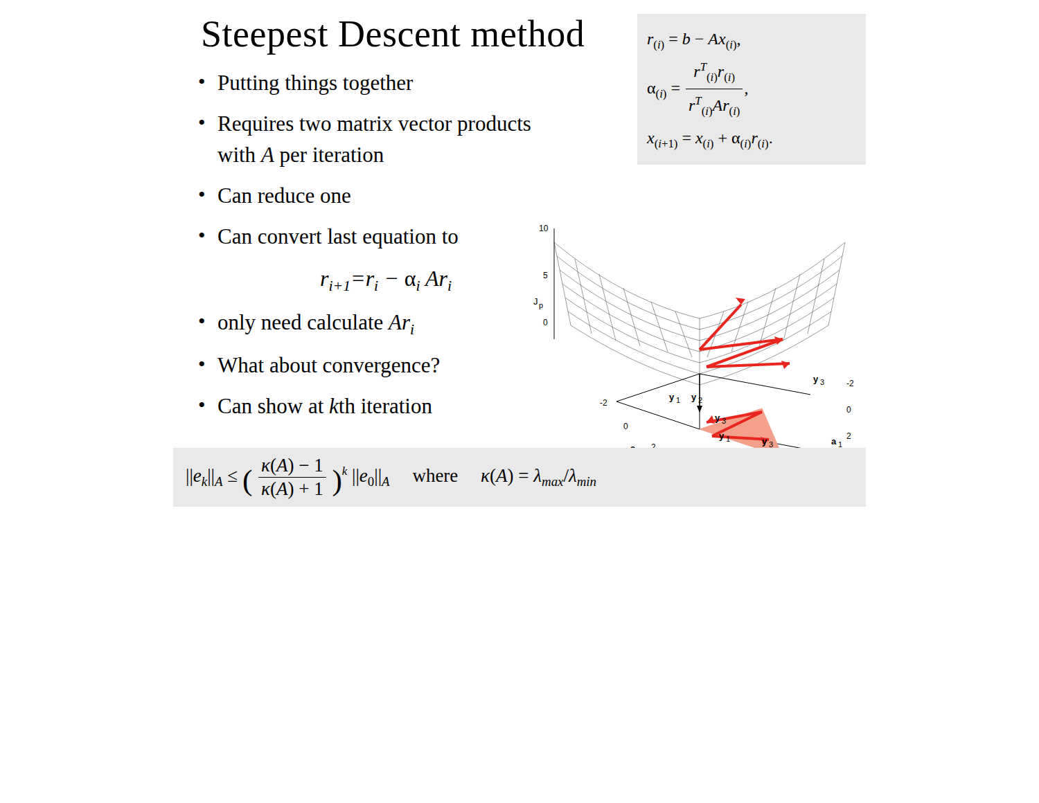Steepest Descent method
r(i) = b − Ax(i),
α(i) = rT(i) r(i) rT(i) Ar(i) ,
x(i+1) = x(i) + α(i) r(i).
Putting things together
Requires two matrix vector products with A per iteration
Can reduce one
Can convert last equation to
ri+1=ri − αi Ari
only need calculate Ari
What about convergence?
Can show at kth iteration
10 5 0 J p y 3 y 1 y 2 y 3 y 1 y 3 solution region -2 0 2 a 1 -2 0 2 a 2 4
||ek||A ≤ ( κ(A) − 1 κ(A) + 1 ) k ||e0||A where κ(A) = λmax/λmin